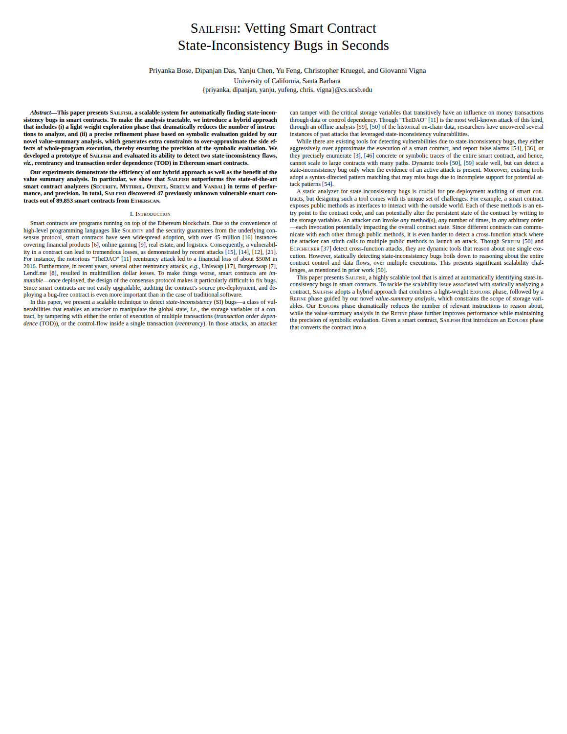Sailfish: Vetting Smart Contract
State-Inconsistency Bugs in Seconds
Priyanka Bose, Dipanjan Das, Yanju Chen, Yu Feng, Christopher Kruegel, and Giovanni Vigna
University of California, Santa Barbara
{priyanka, dipanjan, yanju, yufeng, chris, vigna}@cs.ucsb.edu
Abstract—This paper presents Sailfish, a scalable system for automatically finding state-inconsistency bugs in smart contracts. To make the analysis tractable, we introduce a hybrid approach that includes (i) a light-weight exploration phase that dramatically reduces the number of instructions to analyze, and (ii) a precise refinement phase based on symbolic evaluation guided by our novel value-summary analysis, which generates extra constraints to over-approximate the side effects of whole-program execution, thereby ensuring the precision of the symbolic evaluation. We developed a prototype of Sailfish and evaluated its ability to detect two state-inconsistency flaws, viz., reentrancy and transaction order dependence (TOD) in Ethereum smart contracts.
Our experiments demonstrate the efficiency of our hybrid approach as well as the benefit of the value summary analysis. In particular, we show that Sailfish outperforms five state-of-the-art smart contract analyzers (Securify, Mythril, Oyente, Sereum and Vandal) in terms of performance, and precision. In total, Sailfish discovered 47 previously unknown vulnerable smart contracts out of 89,853 smart contracts from Etherscan.
I. Introduction
Smart contracts are programs running on top of the Ethereum blockchain. Due to the convenience of high-level programming languages like Solidity and the security guarantees from the underlying consensus protocol, smart contracts have seen widespread adoption, with over 45 million [16] instances covering financial products [6], online gaming [9], real estate, and logistics. Consequently, a vulnerability in a contract can lead to tremendous losses, as demonstrated by recent attacks [15], [14], [12], [21]. For instance, the notorious "TheDAO" [11] reentrancy attack led to a financial loss of about $50M in 2016. Furthermore, in recent years, several other reentrancy attacks, e.g., Uniswap [17], Burgerswap [7], Lendf.me [8], resulted in multimillion dollar losses. To make things worse, smart contracts are immutable—once deployed, the design of the consensus protocol makes it particularly difficult to fix bugs. Since smart contracts are not easily upgradable, auditing the contract's source pre-deployment, and deploying a bug-free contract is even more important than in the case of traditional software.
In this paper, we present a scalable technique to detect state-inconsistency (SI) bugs—a class of vulnerabilities that enables an attacker to manipulate the global state, i.e., the storage variables of a contract, by tampering with either the order of execution of multiple transactions (transaction order dependence (TOD)), or the control-flow inside a single transaction (reentrancy). In those attacks, an attacker can tamper with the critical storage variables that transitively have an influence on money transactions through data or control dependency. Though "TheDAO" [11] is the most well-known attack of this kind, through an offline analysis [59], [50] of the historical on-chain data, researchers have uncovered several instances of past attacks that leveraged state-inconsistency vulnerabilities.
While there are existing tools for detecting vulnerabilities due to state-inconsistency bugs, they either aggressively over-approximate the execution of a smart contract, and report false alarms [54], [36], or they precisely enumerate [3], [46] concrete or symbolic traces of the entire smart contract, and hence, cannot scale to large contracts with many paths. Dynamic tools [50], [59] scale well, but can detect a state-inconsistency bug only when the evidence of an active attack is present. Moreover, existing tools adopt a syntax-directed pattern matching that may miss bugs due to incomplete support for potential attack patterns [54].
A static analyzer for state-inconsistency bugs is crucial for pre-deployment auditing of smart contracts, but designing such a tool comes with its unique set of challenges. For example, a smart contract exposes public methods as interfaces to interact with the outside world. Each of these methods is an entry point to the contract code, and can potentially alter the persistent state of the contract by writing to the storage variables. An attacker can invoke any method(s), any number of times, in any arbitrary order—each invocation potentially impacting the overall contract state. Since different contracts can communicate with each other through public methods, it is even harder to detect a cross-function attack where the attacker can stitch calls to multiple public methods to launch an attack. Though Sereum [50] and Ecfchecker [37] detect cross-function attacks, they are dynamic tools that reason about one single execution. However, statically detecting state-inconsistency bugs boils down to reasoning about the entire contract control and data flows, over multiple executions. This presents significant scalability challenges, as mentioned in prior work [50].
This paper presents Sailfish, a highly scalable tool that is aimed at automatically identifying state-inconsistency bugs in smart contracts. To tackle the scalability issue associated with statically analyzing a contract, Sailfish adopts a hybrid approach that combines a light-weight Explore phase, followed by a Refine phase guided by our novel value-summary analysis, which constrains the scope of storage variables. Our Explore phase dramatically reduces the number of relevant instructions to reason about, while the value-summary analysis in the Refine phase further improves performance while maintaining the precision of symbolic evaluation. Given a smart contract, Sailfish first introduces an Explore phase that converts the contract into a